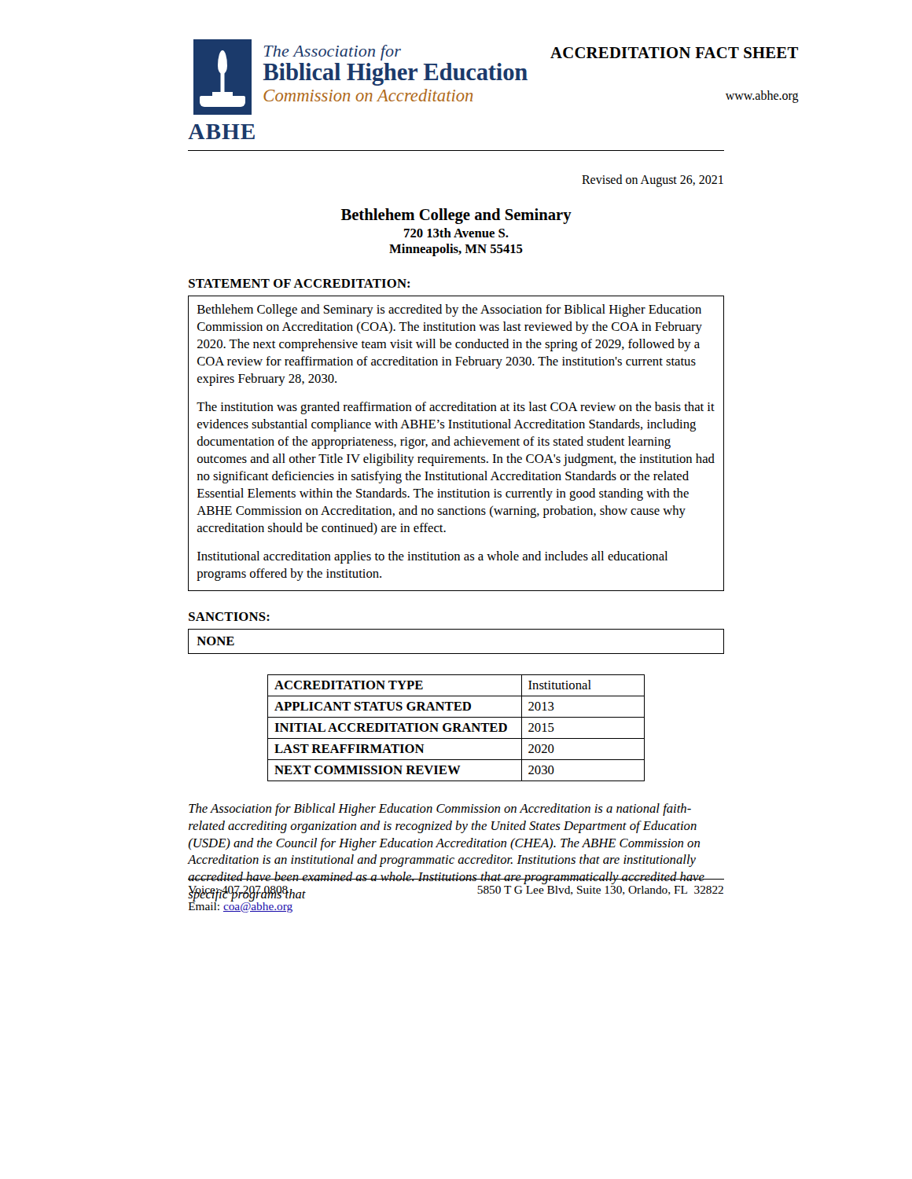ABHE
The Association for
Biblical Higher Education
Commission on Accreditation
ACCREDITATION FACT SHEET
www.abhe.org
Revised on August 26, 2021
Bethlehem College and Seminary
720 13th Avenue S.
Minneapolis, MN 55415
STATEMENT OF ACCREDITATION:
Bethlehem College and Seminary is accredited by the Association for Biblical Higher Education Commission on Accreditation (COA). The institution was last reviewed by the COA in February 2020. The next comprehensive team visit will be conducted in the spring of 2029, followed by a COA review for reaffirmation of accreditation in February 2030. The institution's current status expires February 28, 2030.
The institution was granted reaffirmation of accreditation at its last COA review on the basis that it evidences substantial compliance with ABHE’s Institutional Accreditation Standards, including documentation of the appropriateness, rigor, and achievement of its stated student learning outcomes and all other Title IV eligibility requirements. In the COA's judgment, the institution had no significant deficiencies in satisfying the Institutional Accreditation Standards or the related Essential Elements within the Standards. The institution is currently in good standing with the ABHE Commission on Accreditation, and no sanctions (warning, probation, show cause why accreditation should be continued) are in effect.
Institutional accreditation applies to the institution as a whole and includes all educational programs offered by the institution.
SANCTIONS:
NONE
| ACCREDITATION TYPE | Institutional |
| APPLICANT STATUS GRANTED | 2013 |
| INITIAL ACCREDITATION GRANTED | 2015 |
| LAST REAFFIRMATION | 2020 |
| NEXT COMMISSION REVIEW | 2030 |
The Association for Biblical Higher Education Commission on Accreditation is a national faith-related accrediting organization and is recognized by the United States Department of Education (USDE) and the Council for Higher Education Accreditation (CHEA). The ABHE Commission on Accreditation is an institutional and programmatic accreditor. Institutions that are institutionally accredited have been examined as a whole. Institutions that are programmatically accredited have specific programs that
Voice: 407.207.0808
5850 T G Lee Blvd, Suite 130, Orlando, FL 32822
Email: coa@abhe.org